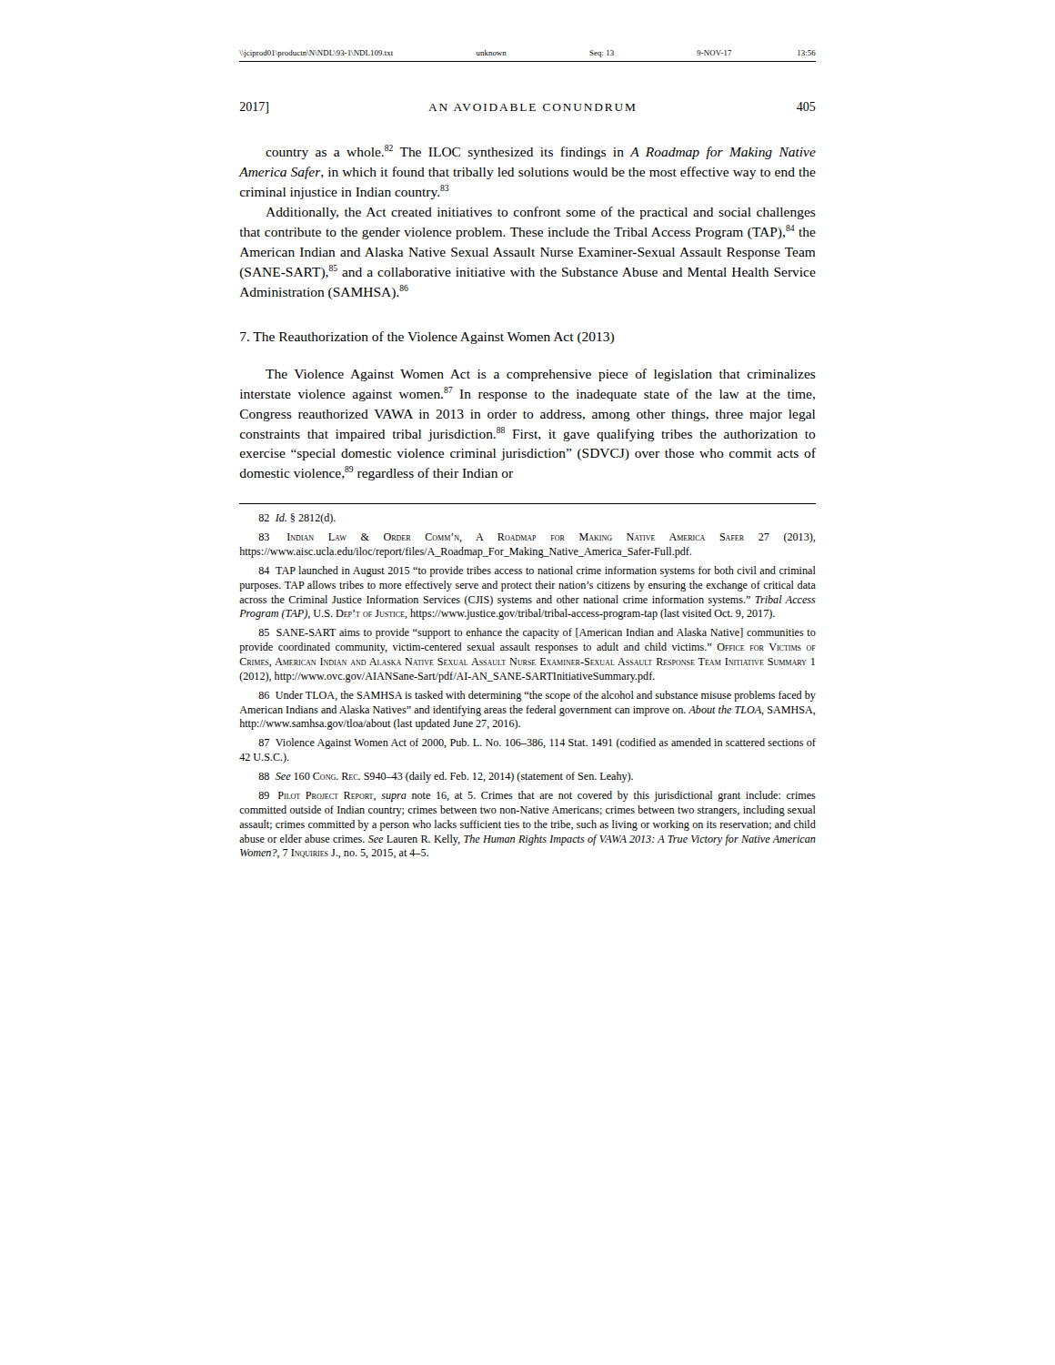\\jciprod01\productn\N\NDL\93-1\NDL109.txt unknown Seq: 13 9-NOV-17 13:56
2017] An Avoidable Conundrum 405
country as a whole.82 The ILOC synthesized its findings in A Roadmap for Making Native America Safer, in which it found that tribally led solutions would be the most effective way to end the criminal injustice in Indian country.83
Additionally, the Act created initiatives to confront some of the practical and social challenges that contribute to the gender violence problem. These include the Tribal Access Program (TAP),84 the American Indian and Alaska Native Sexual Assault Nurse Examiner-Sexual Assault Response Team (SANE-SART),85 and a collaborative initiative with the Substance Abuse and Mental Health Service Administration (SAMHSA).86
7. The Reauthorization of the Violence Against Women Act (2013)
The Violence Against Women Act is a comprehensive piece of legislation that criminalizes interstate violence against women.87 In response to the inadequate state of the law at the time, Congress reauthorized VAWA in 2013 in order to address, among other things, three major legal constraints that impaired tribal jurisdiction.88 First, it gave qualifying tribes the authorization to exercise “special domestic violence criminal jurisdiction” (SDVCJ) over those who commit acts of domestic violence,89 regardless of their Indian or
82 Id. § 2812(d).
83 Indian Law & Order Comm’n, A Roadmap for Making Native America Safer 27 (2013), https://www.aisc.ucla.edu/iloc/report/files/A_Roadmap_For_Making_Native_America_Safer-Full.pdf.
84 TAP launched in August 2015 “to provide tribes access to national crime information systems for both civil and criminal purposes. TAP allows tribes to more effectively serve and protect their nation’s citizens by ensuring the exchange of critical data across the Criminal Justice Information Services (CJIS) systems and other national crime information systems.” Tribal Access Program (TAP), U.S. Dep’t of Justice, https://www.justice.gov/tribal/tribal-access-program-tap (last visited Oct. 9, 2017).
85 SANE-SART aims to provide “support to enhance the capacity of [American Indian and Alaska Native] communities to provide coordinated community, victim-centered sexual assault responses to adult and child victims.” Office for Victims of Crimes, American Indian and Alaska Native Sexual Assault Nurse Examiner-Sexual Assault Response Team Initiative Summary 1 (2012), http://www.ovc.gov/AIANSane-Sart/pdf/AI-AN_SANE-SARTInitiativeSummary.pdf.
86 Under TLOA, the SAMHSA is tasked with determining “the scope of the alcohol and substance misuse problems faced by American Indians and Alaska Natives” and identifying areas the federal government can improve on. About the TLOA, SAMHSA, http://www.samhsa.gov/tloa/about (last updated June 27, 2016).
87 Violence Against Women Act of 2000, Pub. L. No. 106–386, 114 Stat. 1491 (codified as amended in scattered sections of 42 U.S.C.).
88 See 160 Cong. Rec. S940–43 (daily ed. Feb. 12, 2014) (statement of Sen. Leahy).
89 Pilot Project Report, supra note 16, at 5. Crimes that are not covered by this jurisdictional grant include: crimes committed outside of Indian country; crimes between two non-Native Americans; crimes between two strangers, including sexual assault; crimes committed by a person who lacks sufficient ties to the tribe, such as living or working on its reservation; and child abuse or elder abuse crimes. See Lauren R. Kelly, The Human Rights Impacts of VAWA 2013: A True Victory for Native American Women?, 7 Inquiries J., no. 5, 2015, at 4–5.